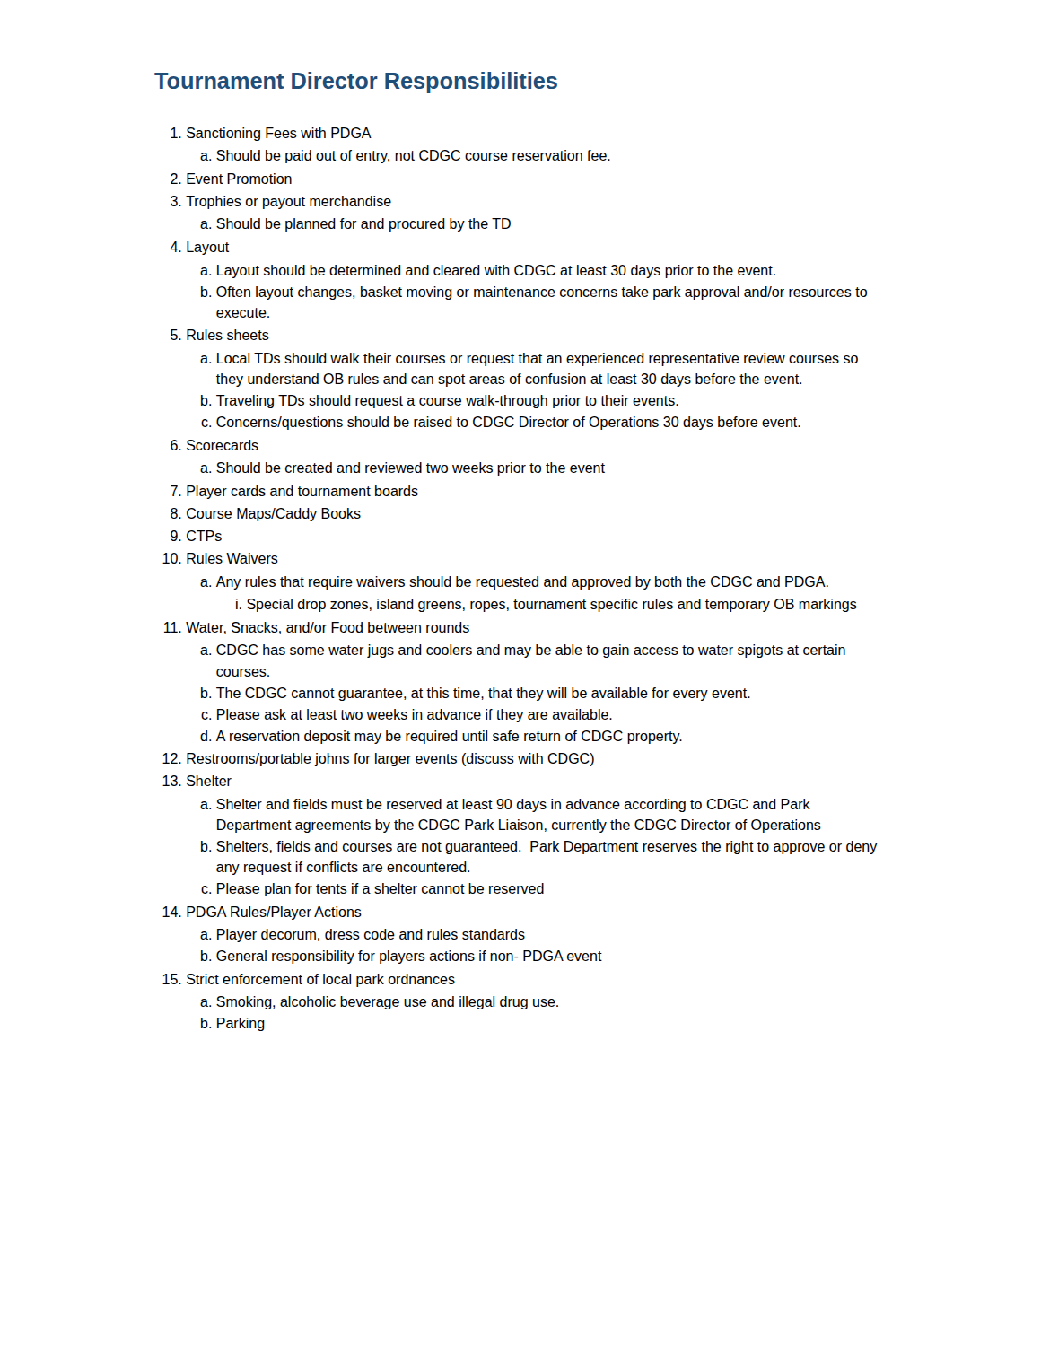Tournament Director Responsibilities
Sanctioning Fees with PDGA
Should be paid out of entry, not CDGC course reservation fee.
Event Promotion
Trophies or payout merchandise
Should be planned for and procured by the TD
Layout
Layout should be determined and cleared with CDGC at least 30 days prior to the event.
Often layout changes, basket moving or maintenance concerns take park approval and/or resources to execute.
Rules sheets
Local TDs should walk their courses or request that an experienced representative review courses so they understand OB rules and can spot areas of confusion at least 30 days before the event.
Traveling TDs should request a course walk-through prior to their events.
Concerns/questions should be raised to CDGC Director of Operations 30 days before event.
Scorecards
Should be created and reviewed two weeks prior to the event
Player cards and tournament boards
Course Maps/Caddy Books
CTPs
Rules Waivers
Any rules that require waivers should be requested and approved by both the CDGC and PDGA.
Special drop zones, island greens, ropes, tournament specific rules and temporary OB markings
Water, Snacks, and/or Food between rounds
CDGC has some water jugs and coolers and may be able to gain access to water spigots at certain courses.
The CDGC cannot guarantee, at this time, that they will be available for every event.
Please ask at least two weeks in advance if they are available.
A reservation deposit may be required until safe return of CDGC property.
Restrooms/portable johns for larger events (discuss with CDGC)
Shelter
Shelter and fields must be reserved at least 90 days in advance according to CDGC and Park Department agreements by the CDGC Park Liaison, currently the CDGC Director of Operations
Shelters, fields and courses are not guaranteed. Park Department reserves the right to approve or deny any request if conflicts are encountered.
Please plan for tents if a shelter cannot be reserved
PDGA Rules/Player Actions
Player decorum, dress code and rules standards
General responsibility for players actions if non- PDGA event
Strict enforcement of local park ordnances
Smoking, alcoholic beverage use and illegal drug use.
Parking